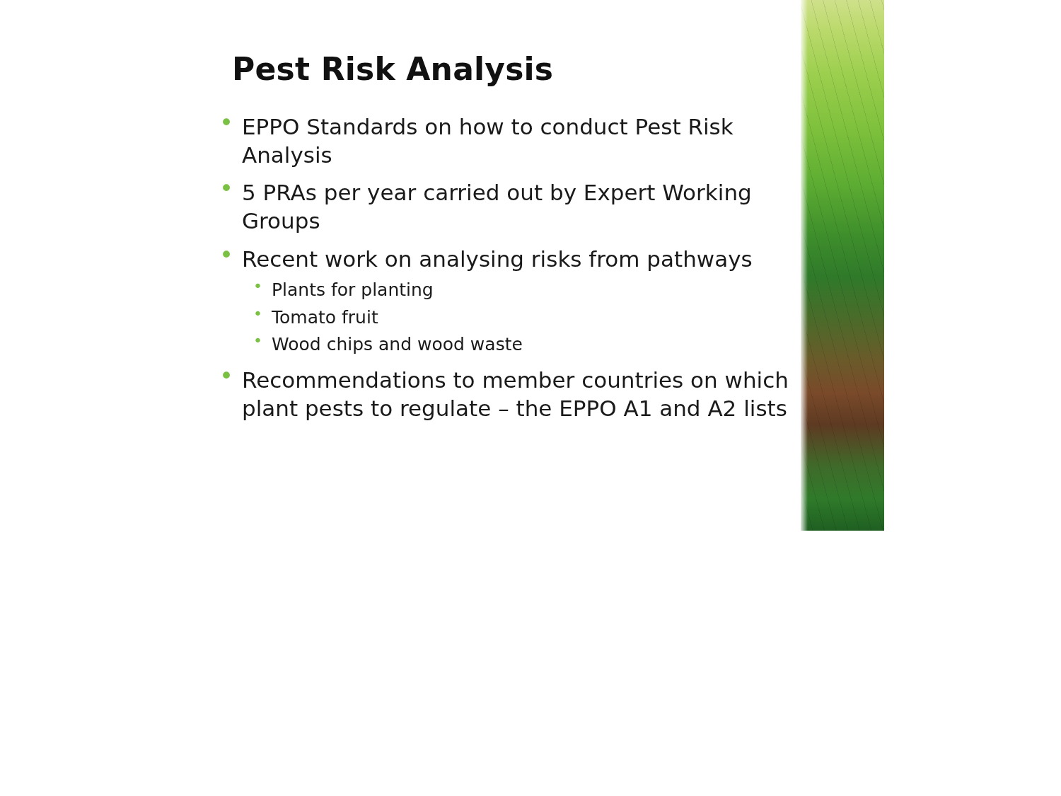Pest Risk Analysis
EPPO Standards on how to conduct Pest Risk Analysis
5 PRAs per year carried out by Expert Working Groups
Recent work on analysing risks from pathways
Plants for planting
Tomato fruit
Wood chips and wood waste
Recommendations to member countries on which plant pests to regulate – the EPPO A1 and A2 lists